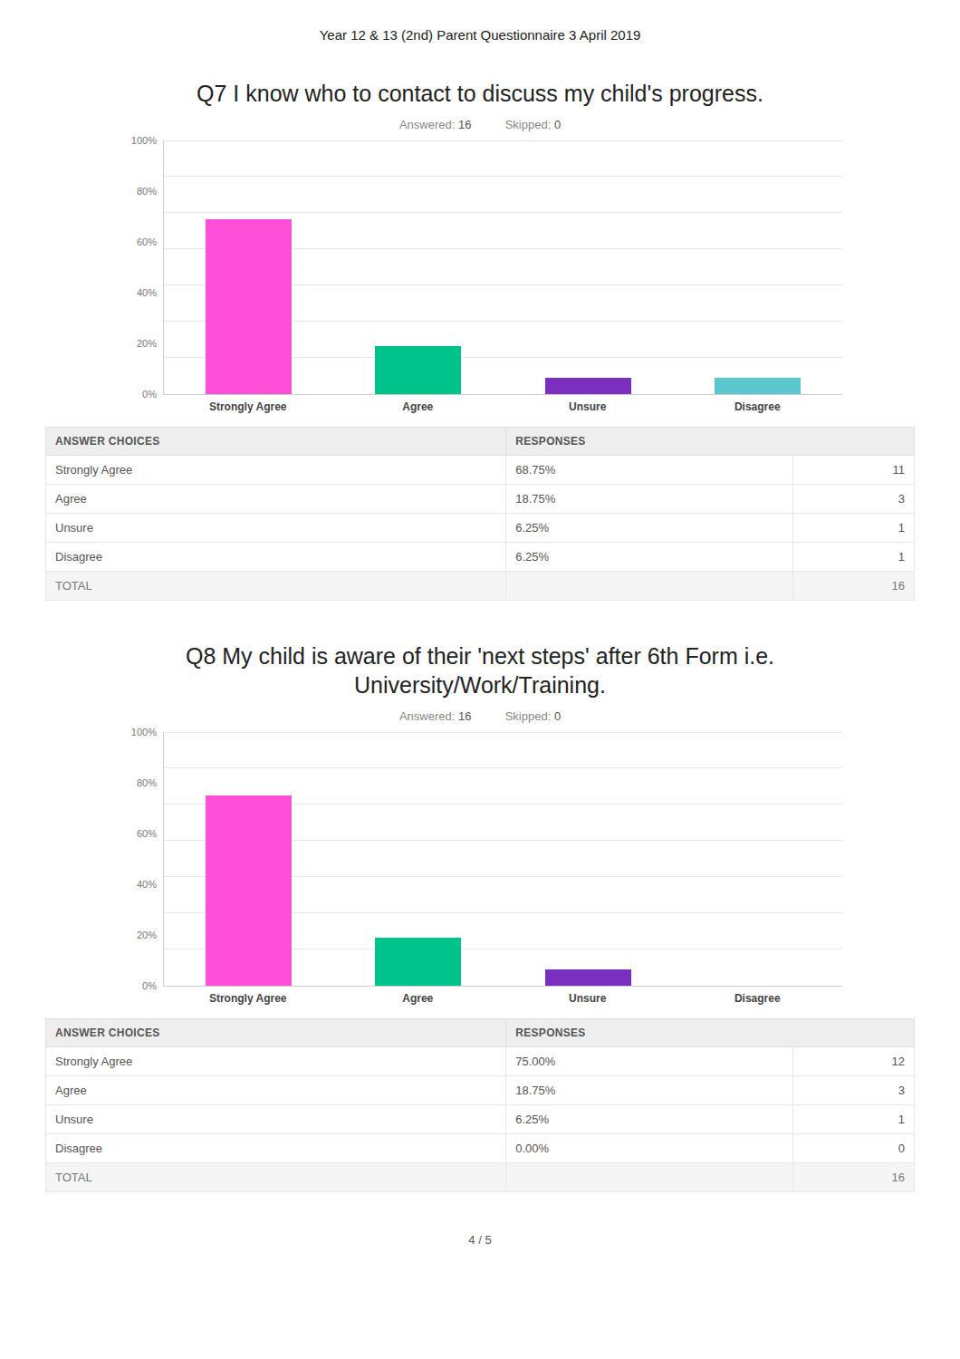Year 12 & 13 (2nd) Parent Questionnaire 3 April 2019
Q7 I know who to contact to discuss my child's progress.
Answered: 16 Skipped: 0
100%
80%
60%
40%
20%
0%
Strongly Agree
Agree
Unsure
Disagree
| ANSWER CHOICES | RESPONSES |
| --- | --- |
| Strongly Agree | 68.75% | 11 |
| Agree | 18.75% | 3 |
| Unsure | 6.25% | 1 |
| Disagree | 6.25% | 1 |
| TOTAL | | 16 |
Q8 My child is aware of their 'next steps' after 6th Form i.e.
University/Work/Training.
Answered: 16 Skipped: 0
100%
80%
60%
40%
20%
0%
Strongly Agree
Agree
Unsure
Disagree
| ANSWER CHOICES | RESPONSES |
| --- | --- |
| Strongly Agree | 75.00% | 12 |
| Agree | 18.75% | 3 |
| Unsure | 6.25% | 1 |
| Disagree | 0.00% | 0 |
| TOTAL | | 16 |
4 / 5